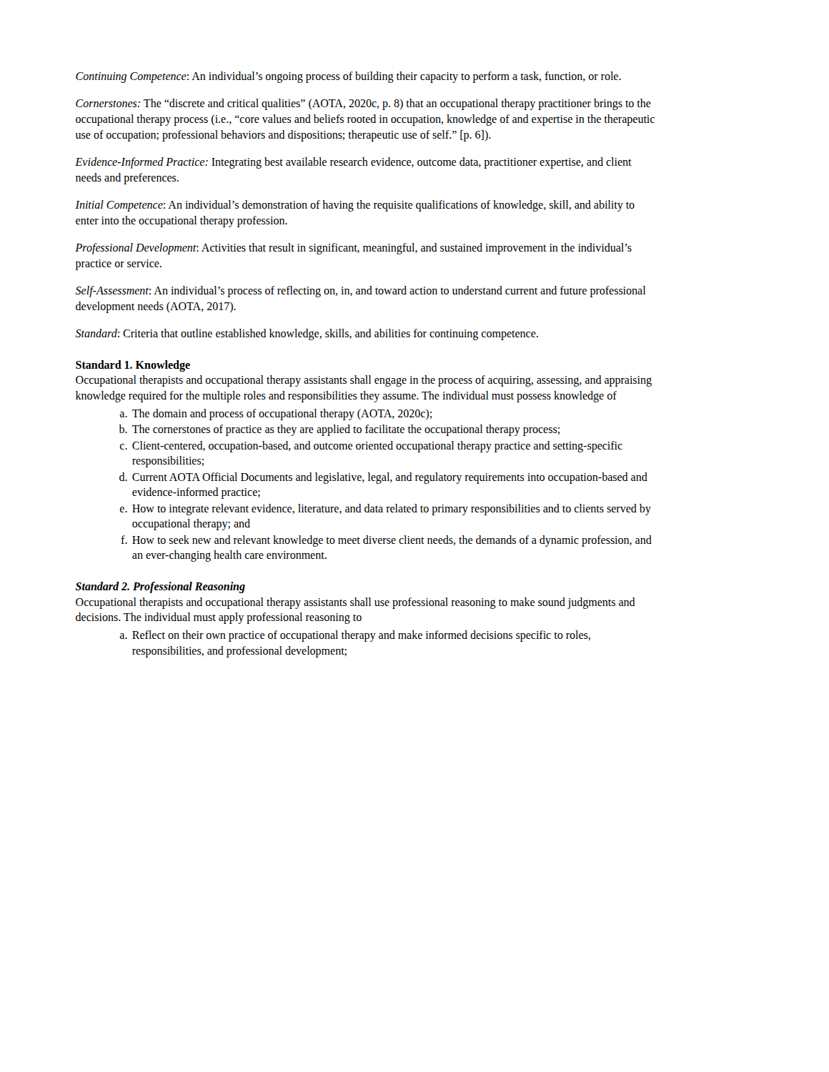Continuing Competence: An individual’s ongoing process of building their capacity to perform a task, function, or role.
Cornerstones: The “discrete and critical qualities” (AOTA, 2020c, p. 8) that an occupational therapy practitioner brings to the occupational therapy process (i.e., “core values and beliefs rooted in occupation, knowledge of and expertise in the therapeutic use of occupation; professional behaviors and dispositions; therapeutic use of self.” [p. 6]).
Evidence-Informed Practice: Integrating best available research evidence, outcome data, practitioner expertise, and client needs and preferences.
Initial Competence: An individual’s demonstration of having the requisite qualifications of knowledge, skill, and ability to enter into the occupational therapy profession.
Professional Development: Activities that result in significant, meaningful, and sustained improvement in the individual’s practice or service.
Self-Assessment: An individual’s process of reflecting on, in, and toward action to understand current and future professional development needs (AOTA, 2017).
Standard: Criteria that outline established knowledge, skills, and abilities for continuing competence.
Standard 1. Knowledge
Occupational therapists and occupational therapy assistants shall engage in the process of acquiring, assessing, and appraising knowledge required for the multiple roles and responsibilities they assume. The individual must possess knowledge of
The domain and process of occupational therapy (AOTA, 2020c);
The cornerstones of practice as they are applied to facilitate the occupational therapy process;
Client-centered, occupation-based, and outcome oriented occupational therapy practice and setting-specific responsibilities;
Current AOTA Official Documents and legislative, legal, and regulatory requirements into occupation-based and evidence-informed practice;
How to integrate relevant evidence, literature, and data related to primary responsibilities and to clients served by occupational therapy; and
How to seek new and relevant knowledge to meet diverse client needs, the demands of a dynamic profession, and an ever-changing health care environment.
Standard 2. Professional Reasoning
Occupational therapists and occupational therapy assistants shall use professional reasoning to make sound judgments and decisions. The individual must apply professional reasoning to
Reflect on their own practice of occupational therapy and make informed decisions specific to roles, responsibilities, and professional development;